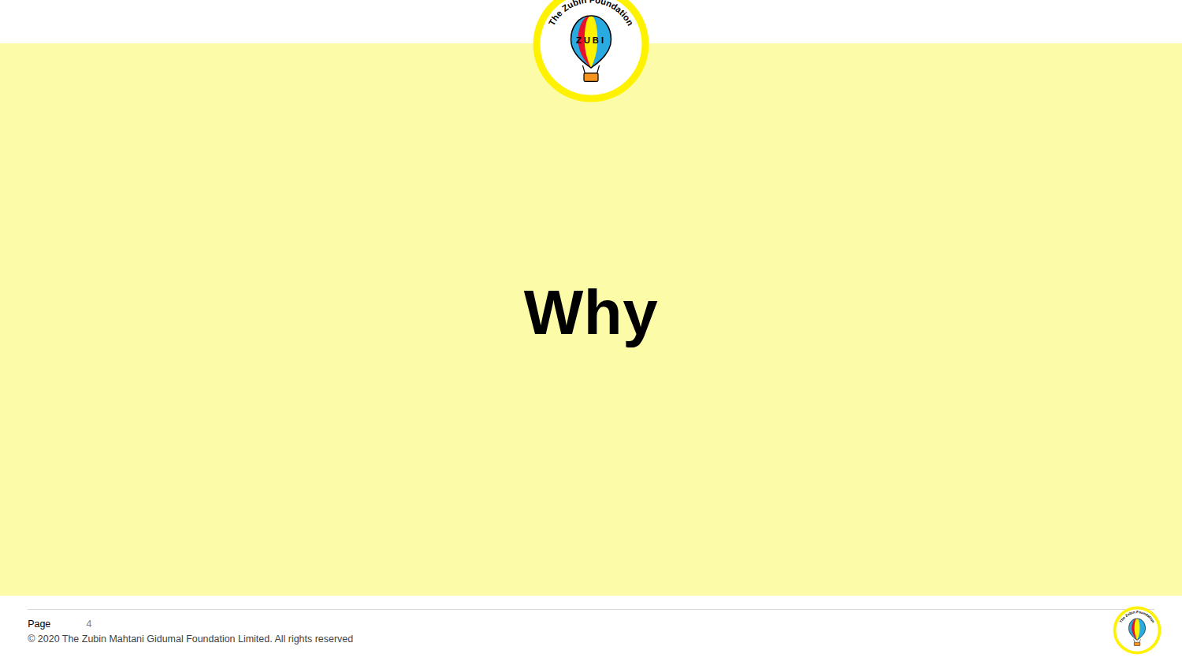ZUBI The Zubin Foundation
Why
Page 4
© 2020 The Zubin Mahtani Gidumal Foundation Limited. All rights reserved
The Zubin Foundation